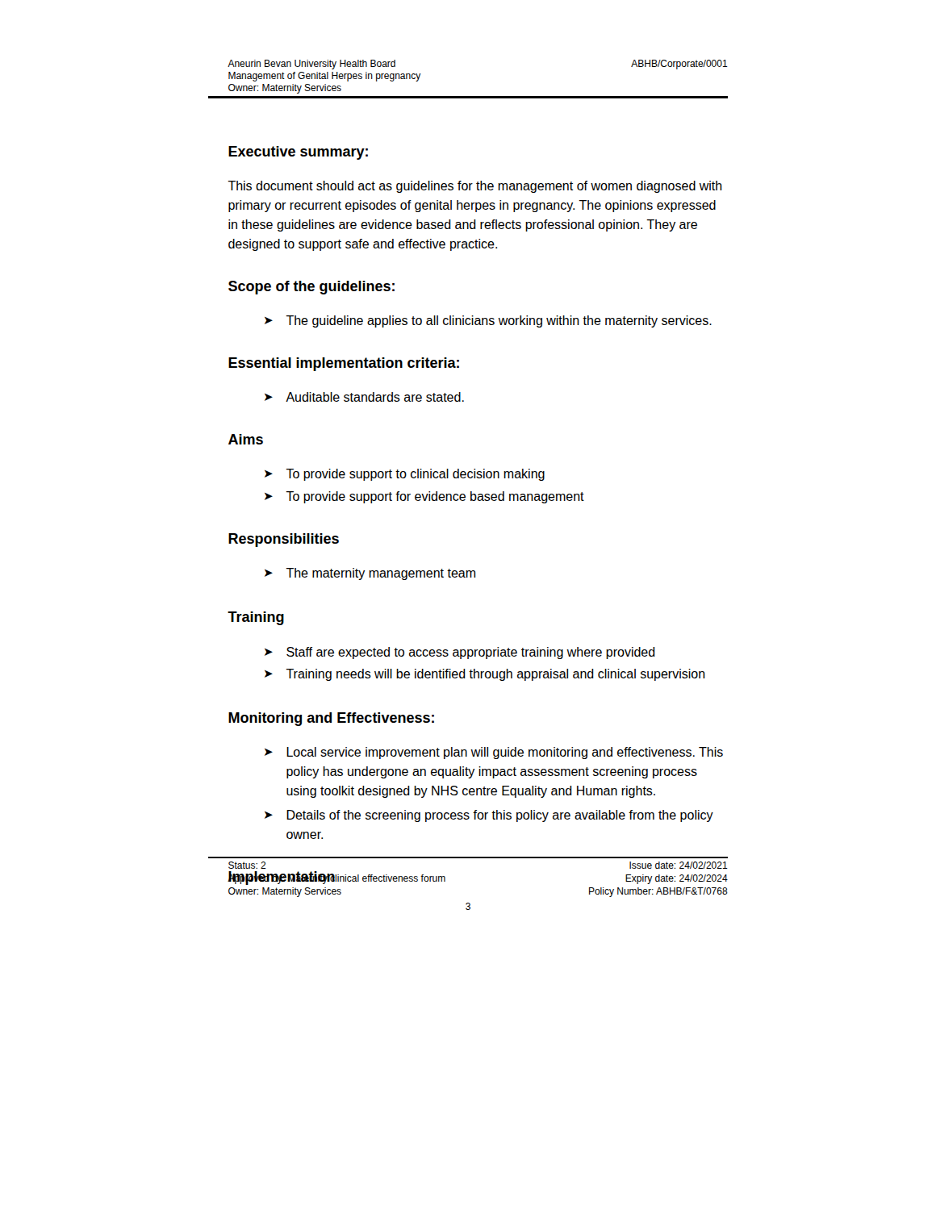Aneurin Bevan University Health Board
ABHB/Corporate/0001
Management of Genital Herpes in pregnancy
Owner: Maternity Services
Executive summary:
This document should act as guidelines for the management of women diagnosed with primary or recurrent episodes of genital herpes in pregnancy. The opinions expressed in these guidelines are evidence based and reflects professional opinion. They are designed to support safe and effective practice.
Scope of the guidelines:
The guideline applies to all clinicians working within the maternity services.
Essential implementation criteria:
Auditable standards are stated.
Aims
To provide support to clinical decision making
To provide support for evidence based management
Responsibilities
The maternity management team
Training
Staff are expected to access appropriate training where provided
Training needs will be identified through appraisal and clinical supervision
Monitoring and Effectiveness:
Local service improvement plan will guide monitoring and effectiveness. This policy has undergone an equality impact assessment screening process using toolkit designed by NHS centre Equality and Human rights.
Details of the screening process for this policy are available from the policy owner.
Implementation
Status: 2
Issue date: 24/02/2021
Approved by: Maternity clinical effectiveness forum
Expiry date: 24/02/2024
Owner: Maternity Services
Policy Number: ABHB/F&T/0768
3